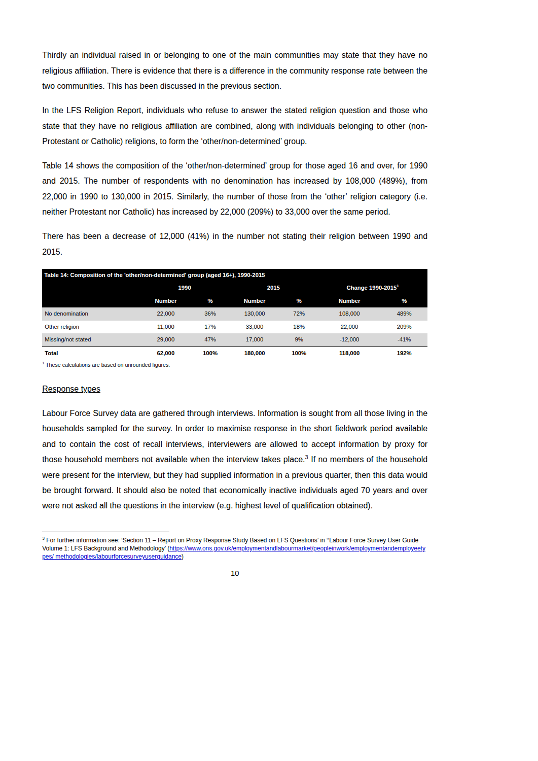Thirdly an individual raised in or belonging to one of the main communities may state that they have no religious affiliation. There is evidence that there is a difference in the community response rate between the two communities. This has been discussed in the previous section.
In the LFS Religion Report, individuals who refuse to answer the stated religion question and those who state that they have no religious affiliation are combined, along with individuals belonging to other (non-Protestant or Catholic) religions, to form the ‘other/non-determined’ group.
Table 14 shows the composition of the ‘other/non-determined’ group for those aged 16 and over, for 1990 and 2015. The number of respondents with no denomination has increased by 108,000 (489%), from 22,000 in 1990 to 130,000 in 2015. Similarly, the number of those from the ‘other’ religion category (i.e. neither Protestant nor Catholic) has increased by 22,000 (209%) to 33,000 over the same period.
There has been a decrease of 12,000 (41%) in the number not stating their religion between 1990 and 2015.
Table 14: Composition of the 'other/non-determined' group (aged 16+), 1990-2015
| | 1990 | 2015 | Change 1990-2015 1 |
| --- | --- | --- | --- |
| | Number | % | Number | % | Number | % |
| No denomination | 22,000 | 36% | 130,000 | 72% | 108,000 | 489% |
| Other religion | 11,000 | 17% | 33,000 | 18% | 22,000 | 209% |
| Missing/not stated | 29,000 | 47% | 17,000 | 9% | -12,000 | -41% |
| Total | 62,000 | 100% | 180,000 | 100% | 118,000 | 192% |
1 These calculations are based on unrounded figures.
Response types
Labour Force Survey data are gathered through interviews. Information is sought from all those living in the households sampled for the survey. In order to maximise response in the short fieldwork period available and to contain the cost of recall interviews, interviewers are allowed to accept information by proxy for those household members not available when the interview takes place.3 If no members of the household were present for the interview, but they had supplied information in a previous quarter, then this data would be brought forward. It should also be noted that economically inactive individuals aged 70 years and over were not asked all the questions in the interview (e.g. highest level of qualification obtained).
3 For further information see: ‘Section 11 – Report on Proxy Response Study Based on LFS Questions’ in ‘‘Labour Force Survey User Guide Volume 1: LFS Background and Methodology’ (https://www.ons.gov.uk/employmentandlabourmarket/peopleinwork/employmentandemployeetypes/ methodologies/labourforcesurveyuserguidance)
10